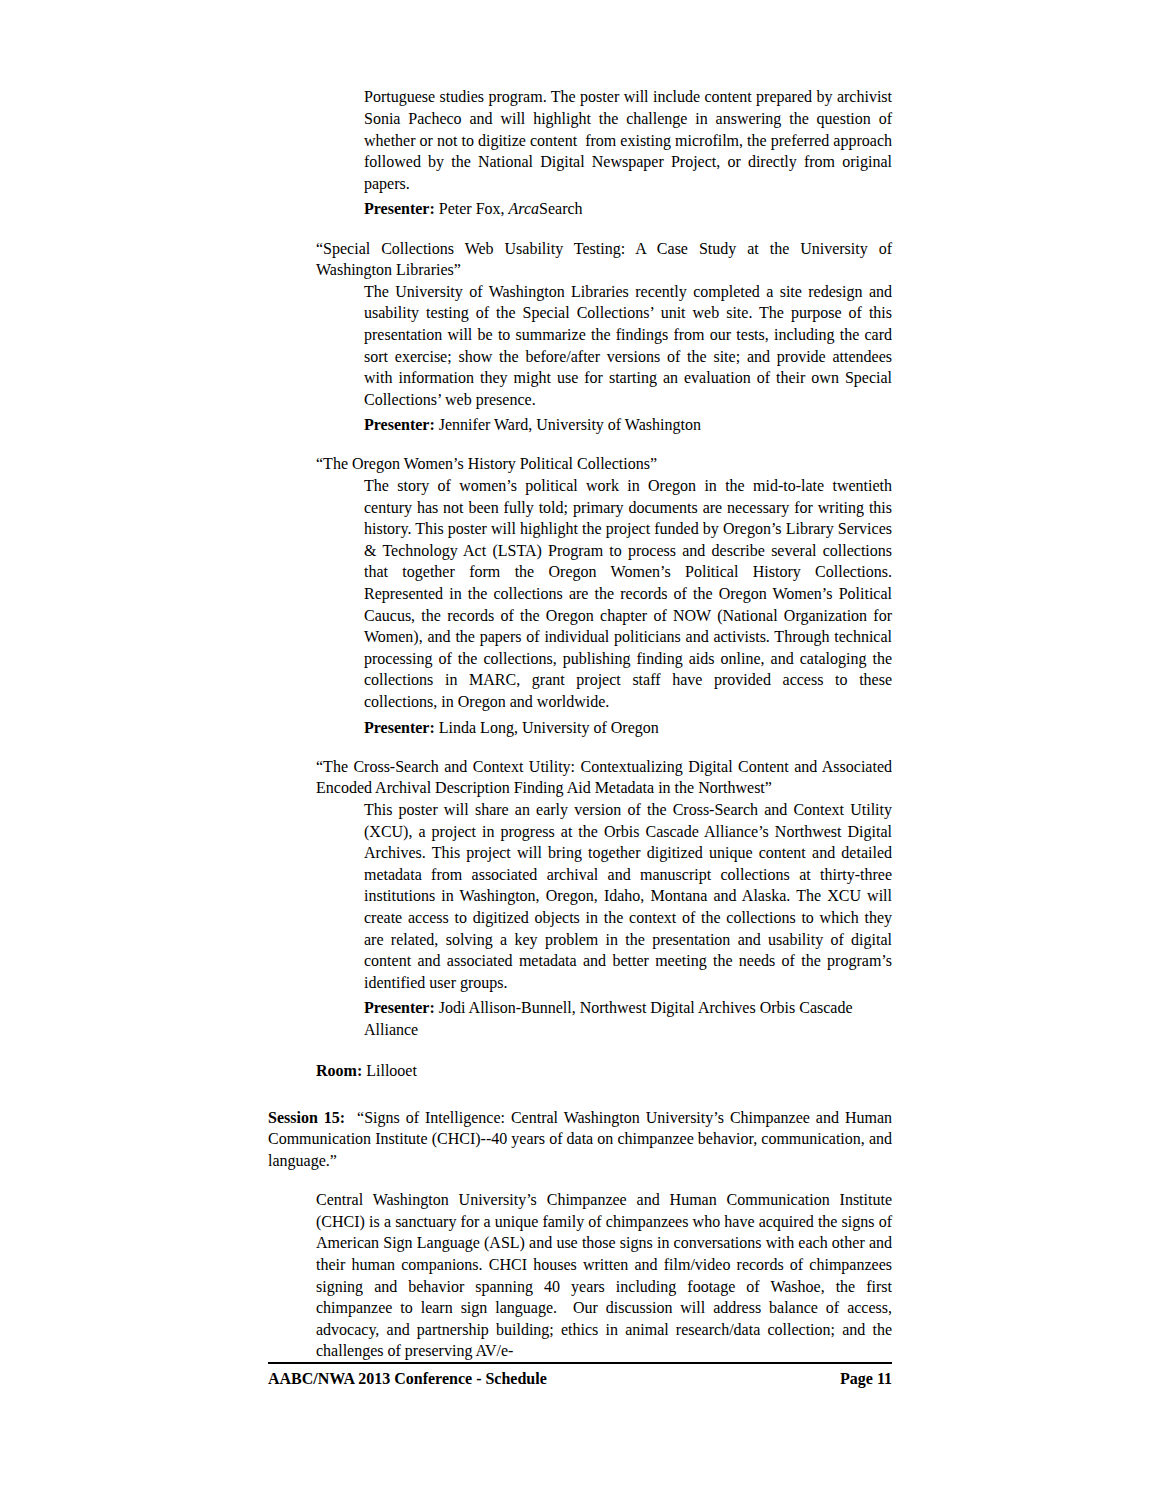Portuguese studies program. The poster will include content prepared by archivist Sonia Pacheco and will highlight the challenge in answering the question of whether or not to digitize content from existing microfilm, the preferred approach followed by the National Digital Newspaper Project, or directly from original papers.
Presenter: Peter Fox, Arca Search
“Special Collections Web Usability Testing: A Case Study at the University of Washington Libraries”
The University of Washington Libraries recently completed a site redesign and usability testing of the Special Collections’ unit web site. The purpose of this presentation will be to summarize the findings from our tests, including the card sort exercise; show the before/after versions of the site; and provide attendees with information they might use for starting an evaluation of their own Special Collections’ web presence.
Presenter: Jennifer Ward, University of Washington
“The Oregon Women’s History Political Collections”
The story of women’s political work in Oregon in the mid-to-late twentieth century has not been fully told; primary documents are necessary for writing this history. This poster will highlight the project funded by Oregon’s Library Services & Technology Act (LSTA) Program to process and describe several collections that together form the Oregon Women’s Political History Collections. Represented in the collections are the records of the Oregon Women’s Political Caucus, the records of the Oregon chapter of NOW (National Organization for Women), and the papers of individual politicians and activists. Through technical processing of the collections, publishing finding aids online, and cataloging the collections in MARC, grant project staff have provided access to these collections, in Oregon and worldwide.
Presenter: Linda Long, University of Oregon
“The Cross-Search and Context Utility: Contextualizing Digital Content and Associated Encoded Archival Description Finding Aid Metadata in the Northwest”
This poster will share an early version of the Cross-Search and Context Utility (XCU), a project in progress at the Orbis Cascade Alliance’s Northwest Digital Archives. This project will bring together digitized unique content and detailed metadata from associated archival and manuscript collections at thirty-three institutions in Washington, Oregon, Idaho, Montana and Alaska. The XCU will create access to digitized objects in the context of the collections to which they are related, solving a key problem in the presentation and usability of digital content and associated metadata and better meeting the needs of the program’s identified user groups.
Presenter: Jodi Allison-Bunnell, Northwest Digital Archives Orbis Cascade Alliance
Room: Lillooet
Session 15: “Signs of Intelligence: Central Washington University’s Chimpanzee and Human Communication Institute (CHCI)--40 years of data on chimpanzee behavior, communication, and language.”
Central Washington University’s Chimpanzee and Human Communication Institute (CHCI) is a sanctuary for a unique family of chimpanzees who have acquired the signs of American Sign Language (ASL) and use those signs in conversations with each other and their human companions. CHCI houses written and film/video records of chimpanzees signing and behavior spanning 40 years including footage of Washoe, the first chimpanzee to learn sign language. Our discussion will address balance of access, advocacy, and partnership building; ethics in animal research/data collection; and the challenges of preserving AV/e-
AABC/NWA 2013 Conference - Schedule Page 11